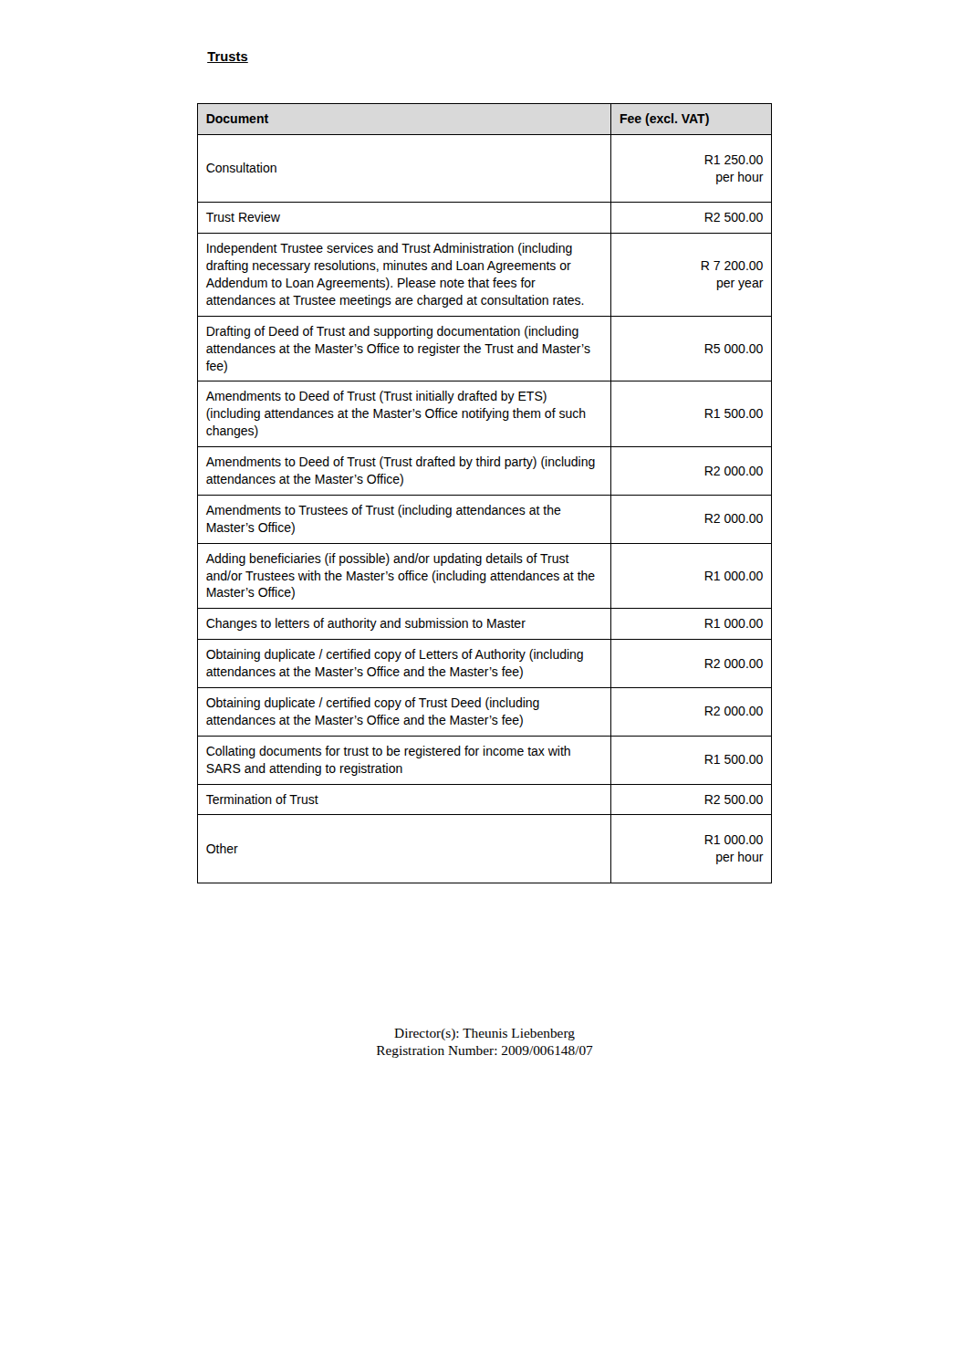Trusts
| Document | Fee (excl. VAT) |
| --- | --- |
| Consultation | R1 250.00 per hour |
| Trust Review | R2 500.00 |
| Independent Trustee services and Trust Administration (including drafting necessary resolutions, minutes and Loan Agreements or Addendum to Loan Agreements). Please note that fees for attendances at Trustee meetings are charged at consultation rates. | R 7 200.00 per year |
| Drafting of Deed of Trust and supporting documentation (including attendances at the Master’s Office to register the Trust and Master’s fee) | R5 000.00 |
| Amendments to Deed of Trust (Trust initially drafted by ETS) (including attendances at the Master’s Office notifying them of such changes) | R1 500.00 |
| Amendments to Deed of Trust (Trust drafted by third party) (including attendances at the Master’s Office) | R2 000.00 |
| Amendments to Trustees of Trust (including attendances at the Master’s Office) | R2 000.00 |
| Adding beneficiaries (if possible) and/or updating details of Trust and/or Trustees with the Master’s office (including attendances at the Master’s Office) | R1 000.00 |
| Changes to letters of authority and submission to Master | R1 000.00 |
| Obtaining duplicate / certified copy of Letters of Authority (including attendances at the Master’s Office and the Master’s fee) | R2 000.00 |
| Obtaining duplicate / certified copy of Trust Deed (including attendances at the Master’s Office and the Master’s fee) | R2 000.00 |
| Collating documents for trust to be registered for income tax with SARS and attending to registration | R1 500.00 |
| Termination of Trust | R2 500.00 |
| Other | R1 000.00 per hour |
Director(s): Theunis Liebenberg
Registration Number: 2009/006148/07